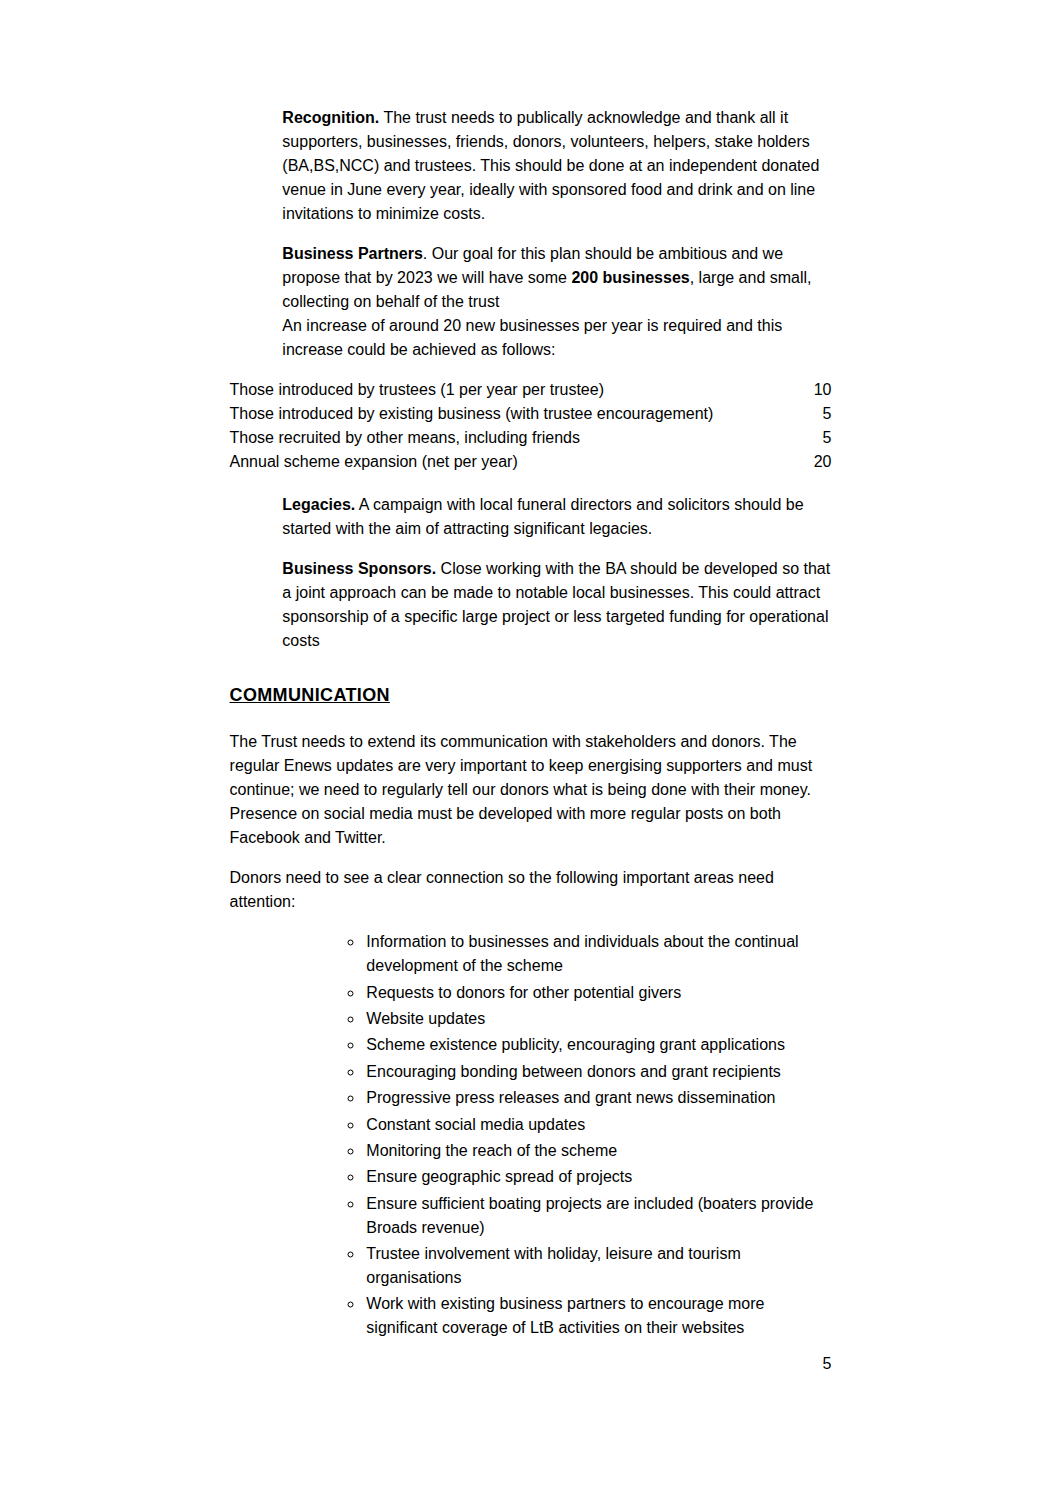Recognition. The trust needs to publically acknowledge and thank all it supporters, businesses, friends, donors, volunteers, helpers, stake holders (BA,BS,NCC) and trustees. This should be done at an independent donated venue in June every year, ideally with sponsored food and drink and on line invitations to minimize costs.
Business Partners. Our goal for this plan should be ambitious and we propose that by 2023 we will have some 200 businesses, large and small, collecting on behalf of the trust
An increase of around 20 new businesses per year is required and this increase could be achieved as follows:
| Those introduced by trustees (1 per year per trustee) | 10 |
| Those introduced by existing business (with trustee encouragement) | 5 |
| Those recruited by other means, including friends | 5 |
| Annual scheme expansion (net per year) | 20 |
Legacies. A campaign with local funeral directors and solicitors should be started with the aim of attracting significant legacies.
Business Sponsors. Close working with the BA should be developed so that a joint approach can be made to notable local businesses. This could attract sponsorship of a specific large project or less targeted funding for operational costs
COMMUNICATION
The Trust needs to extend its communication with stakeholders and donors. The regular Enews updates are very important to keep energising supporters and must continue; we need to regularly tell our donors what is being done with their money. Presence on social media must be developed with more regular posts on both Facebook and Twitter.
Donors need to see a clear connection so the following important areas need attention:
Information to businesses and individuals about the continual development of the scheme
Requests to donors for other potential givers
Website updates
Scheme existence publicity, encouraging grant applications
Encouraging bonding between donors and grant recipients
Progressive press releases and grant news dissemination
Constant social media updates
Monitoring the reach of the scheme
Ensure geographic spread of projects
Ensure sufficient boating projects are included (boaters provide Broads revenue)
Trustee involvement with holiday, leisure and tourism organisations
Work with existing business partners to encourage more significant coverage of LtB activities on their websites
5